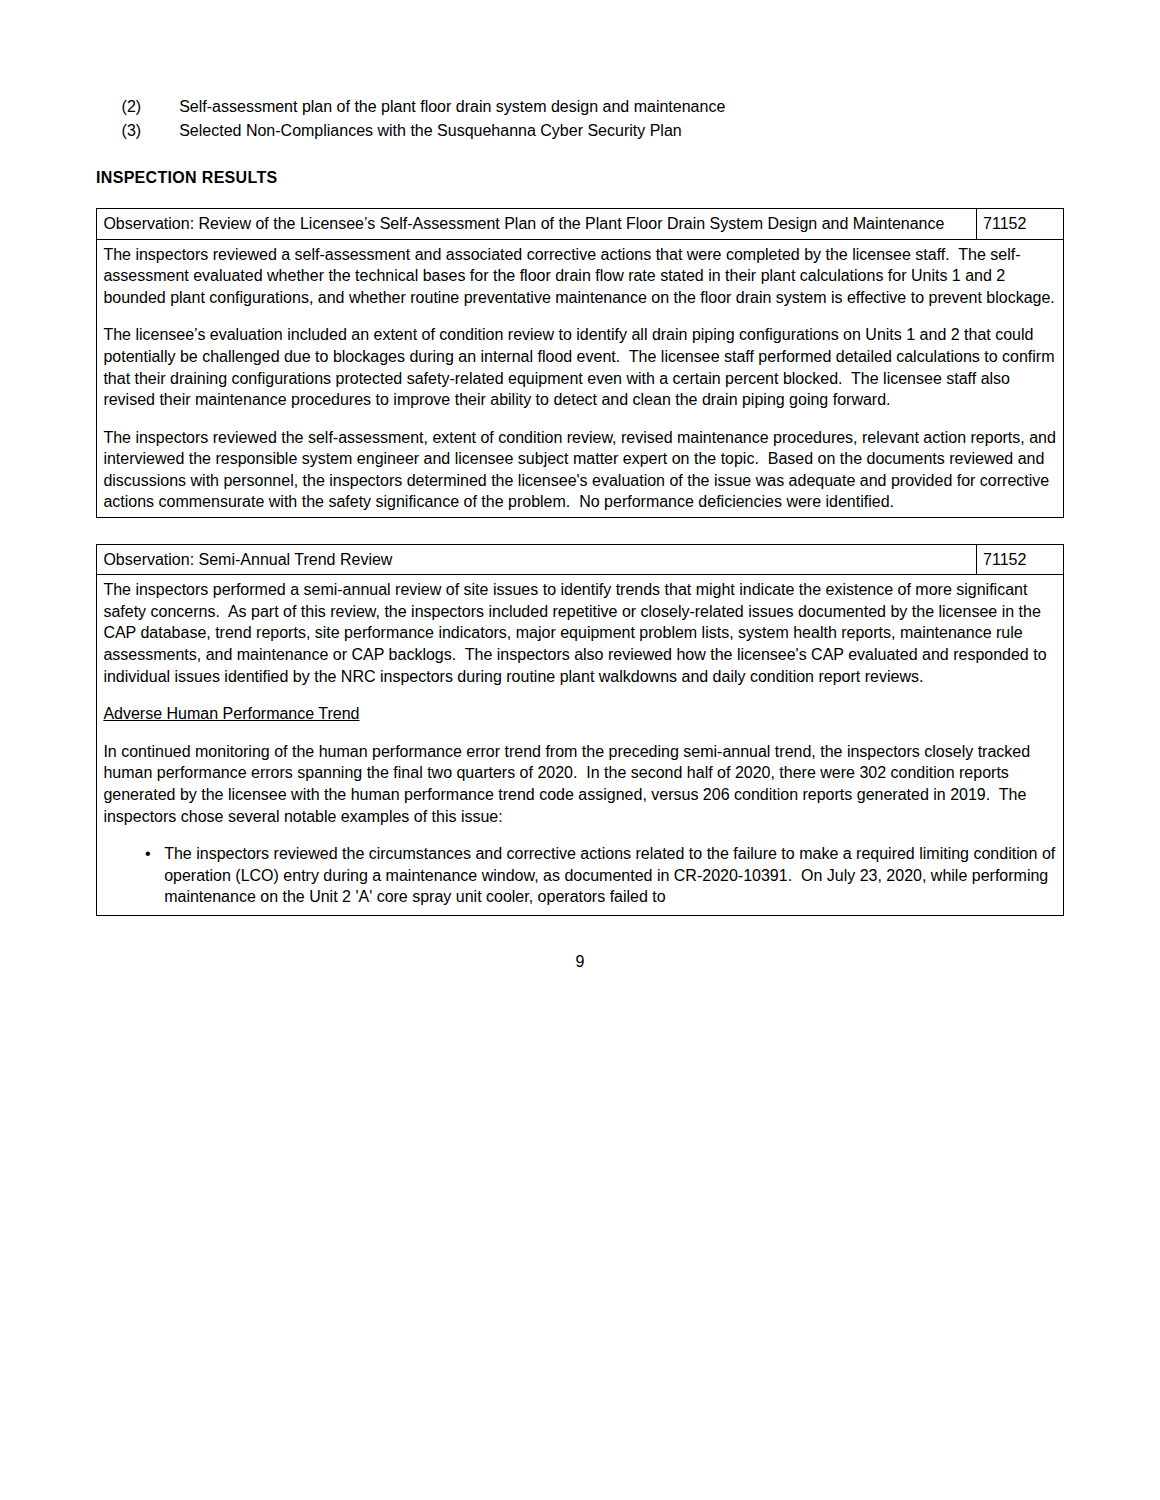(2) Self-assessment plan of the plant floor drain system design and maintenance
(3) Selected Non-Compliances with the Susquehanna Cyber Security Plan
INSPECTION RESULTS
| Observation: Review of the Licensee’s Self-Assessment Plan of the Plant Floor Drain System Design and Maintenance | 71152 |
| The inspectors reviewed a self-assessment and associated corrective actions that were completed by the licensee staff. The self-assessment evaluated whether the technical bases for the floor drain flow rate stated in their plant calculations for Units 1 and 2 bounded plant configurations, and whether routine preventative maintenance on the floor drain system is effective to prevent blockage. The licensee’s evaluation included an extent of condition review to identify all drain piping configurations on Units 1 and 2 that could potentially be challenged due to blockages during an internal flood event. The licensee staff performed detailed calculations to confirm that their draining configurations protected safety-related equipment even with a certain percent blocked. The licensee staff also revised their maintenance procedures to improve their ability to detect and clean the drain piping going forward. The inspectors reviewed the self-assessment, extent of condition review, revised maintenance procedures, relevant action reports, and interviewed the responsible system engineer and licensee subject matter expert on the topic. Based on the documents reviewed and discussions with personnel, the inspectors determined the licensee's evaluation of the issue was adequate and provided for corrective actions commensurate with the safety significance of the problem. No performance deficiencies were identified. |
| Observation: Semi-Annual Trend Review | 71152 |
| The inspectors performed a semi-annual review of site issues to identify trends that might indicate the existence of more significant safety concerns. As part of this review, the inspectors included repetitive or closely-related issues documented by the licensee in the CAP database, trend reports, site performance indicators, major equipment problem lists, system health reports, maintenance rule assessments, and maintenance or CAP backlogs. The inspectors also reviewed how the licensee's CAP evaluated and responded to individual issues identified by the NRC inspectors during routine plant walkdowns and daily condition report reviews. Adverse Human Performance Trend In continued monitoring of the human performance error trend from the preceding semi-annual trend, the inspectors closely tracked human performance errors spanning the final two quarters of 2020. In the second half of 2020, there were 302 condition reports generated by the licensee with the human performance trend code assigned, versus 206 condition reports generated in 2019. The inspectors chose several notable examples of this issue: The inspectors reviewed the circumstances and corrective actions related to the failure to make a required limiting condition of operation (LCO) entry during a maintenance window, as documented in CR-2020-10391. On July 23, 2020, while performing maintenance on the Unit 2 'A' core spray unit cooler, operators failed to |
9